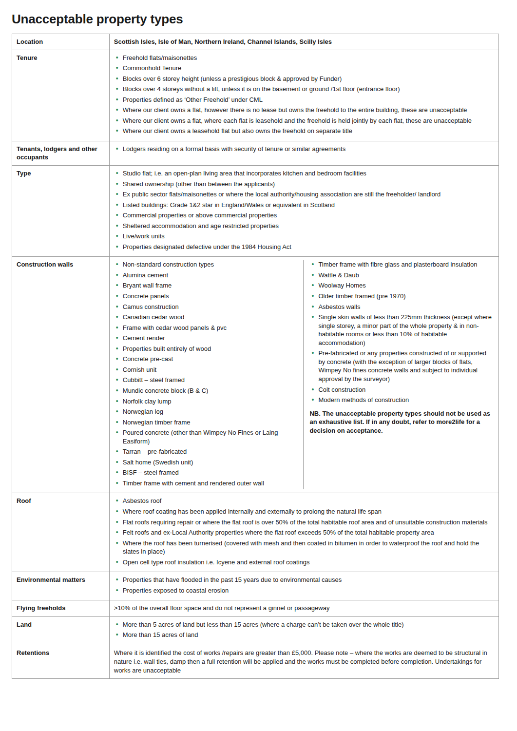Unacceptable property types
| Location | Scottish Isles, Isle of Man, Northern Ireland, Channel Islands, Scilly Isles |
| Tenure | Freehold flats/maisonettes Commonhold Tenure Blocks over 6 storey height (unless a prestigious block & approved by Funder) Blocks over 4 storeys without a lift, unless it is on the basement or ground /1st floor (entrance floor) Properties defined as ‘Other Freehold’ under CML Where our client owns a flat, however there is no lease but owns the freehold to the entire building, these are unacceptable Where our client owns a flat, where each flat is leasehold and the freehold is held jointly by each flat, these are unacceptable Where our client owns a leasehold flat but also owns the freehold on separate title |
| Tenants, lodgers and other occupants | Lodgers residing on a formal basis with security of tenure or similar agreements |
| Type | Studio flat; i.e. an open-plan living area that incorporates kitchen and bedroom facilities Shared ownership (other than between the applicants) Ex public sector flats/maisonettes or where the local authority/housing association are still the freeholder/ landlord Listed buildings: Grade 1&2 star in England/Wales or equivalent in Scotland Commercial properties or above commercial properties Sheltered accommodation and age restricted properties Live/work units Properties designated defective under the 1984 Housing Act |
| Construction walls | Non-standard construction types Alumina cement Bryant wall frame Concrete panels Camus construction Canadian cedar wood Frame with cedar wood panels & pvc Cement render Properties built entirely of wood Concrete pre-cast Cornish unit Cubbitt – steel framed Mundic concrete block (B & C) Norfolk clay lump Norwegian log Norwegian timber frame Poured concrete (other than Wimpey No Fines or Laing Easiform) Tarran – pre-fabricated Salt home (Swedish unit) BISF – steel framed Timber frame with cement and rendered outer wall Timber frame with fibre glass and plasterboard insulation Wattle & Daub Woolway Homes Older timber framed (pre 1970) Asbestos walls Single skin walls of less than 225mm thickness (except where single storey, a minor part of the whole property & in non-habitable rooms or less than 10% of habitable accommodation) Pre-fabricated or any properties constructed of or supported by concrete (with the exception of larger blocks of flats, Wimpey No fines concrete walls and subject to individual approval by the surveyor) Colt construction Modern methods of construction NB. The unacceptable property types should not be used as an exhaustive list. If in any doubt, refer to more2life for a decision on acceptance. |
| Roof | Asbestos roof Where roof coating has been applied internally and externally to prolong the natural life span Flat roofs requiring repair or where the flat roof is over 50% of the total habitable roof area and of unsuitable construction materials Felt roofs and ex-Local Authority properties where the flat roof exceeds 50% of the total habitable property area Where the roof has been turnerised (covered with mesh and then coated in bitumen in order to waterproof the roof and hold the slates in place) Open cell type roof insulation i.e. Icyene and external roof coatings |
| Environmental matters | Properties that have flooded in the past 15 years due to environmental causes Properties exposed to coastal erosion |
| Flying freeholds | >10% of the overall floor space and do not represent a ginnel or passageway |
| Land | More than 5 acres of land but less than 15 acres (where a charge can’t be taken over the whole title) More than 15 acres of land |
| Retentions | Where it is identified the cost of works /repairs are greater than £5,000. Please note – where the works are deemed to be structural in nature i.e. wall ties, damp then a full retention will be applied and the works must be completed before completion. Undertakings for works are unacceptable |